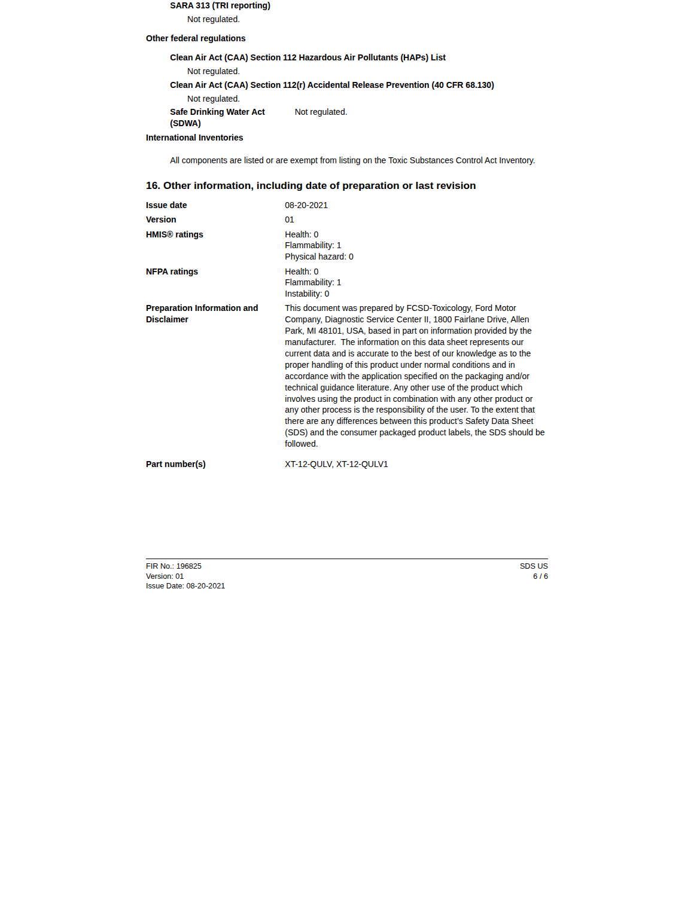SARA 313 (TRI reporting)
Not regulated.
Other federal regulations
Clean Air Act (CAA) Section 112 Hazardous Air Pollutants (HAPs) List
Not regulated.
Clean Air Act (CAA) Section 112(r) Accidental Release Prevention (40 CFR 68.130)
Not regulated.
| Safe Drinking Water Act (SDWA) | Not regulated. |
International Inventories
All components are listed or are exempt from listing on the Toxic Substances Control Act Inventory.
16. Other information, including date of preparation or last revision
| Issue date | 08-20-2021 |
| Version | 01 |
| HMIS® ratings | Health: 0 Flammability: 1 Physical hazard: 0 |
| NFPA ratings | Health: 0 Flammability: 1 Instability: 0 |
| Preparation Information and Disclaimer | This document was prepared by FCSD-Toxicology, Ford Motor Company, Diagnostic Service Center II, 1800 Fairlane Drive, Allen Park, MI 48101, USA, based in part on information provided by the manufacturer. The information on this data sheet represents our current data and is accurate to the best of our knowledge as to the proper handling of this product under normal conditions and in accordance with the application specified on the packaging and/or technical guidance literature. Any other use of the product which involves using the product in combination with any other product or any other process is the responsibility of the user. To the extent that there are any differences between this product’s Safety Data Sheet (SDS) and the consumer packaged product labels, the SDS should be followed. |
| Part number(s) | XT-12-QULV, XT-12-QULV1 |
FIR No.: 196825
Version: 01
Issue Date: 08-20-2021
SDS US
6 / 6